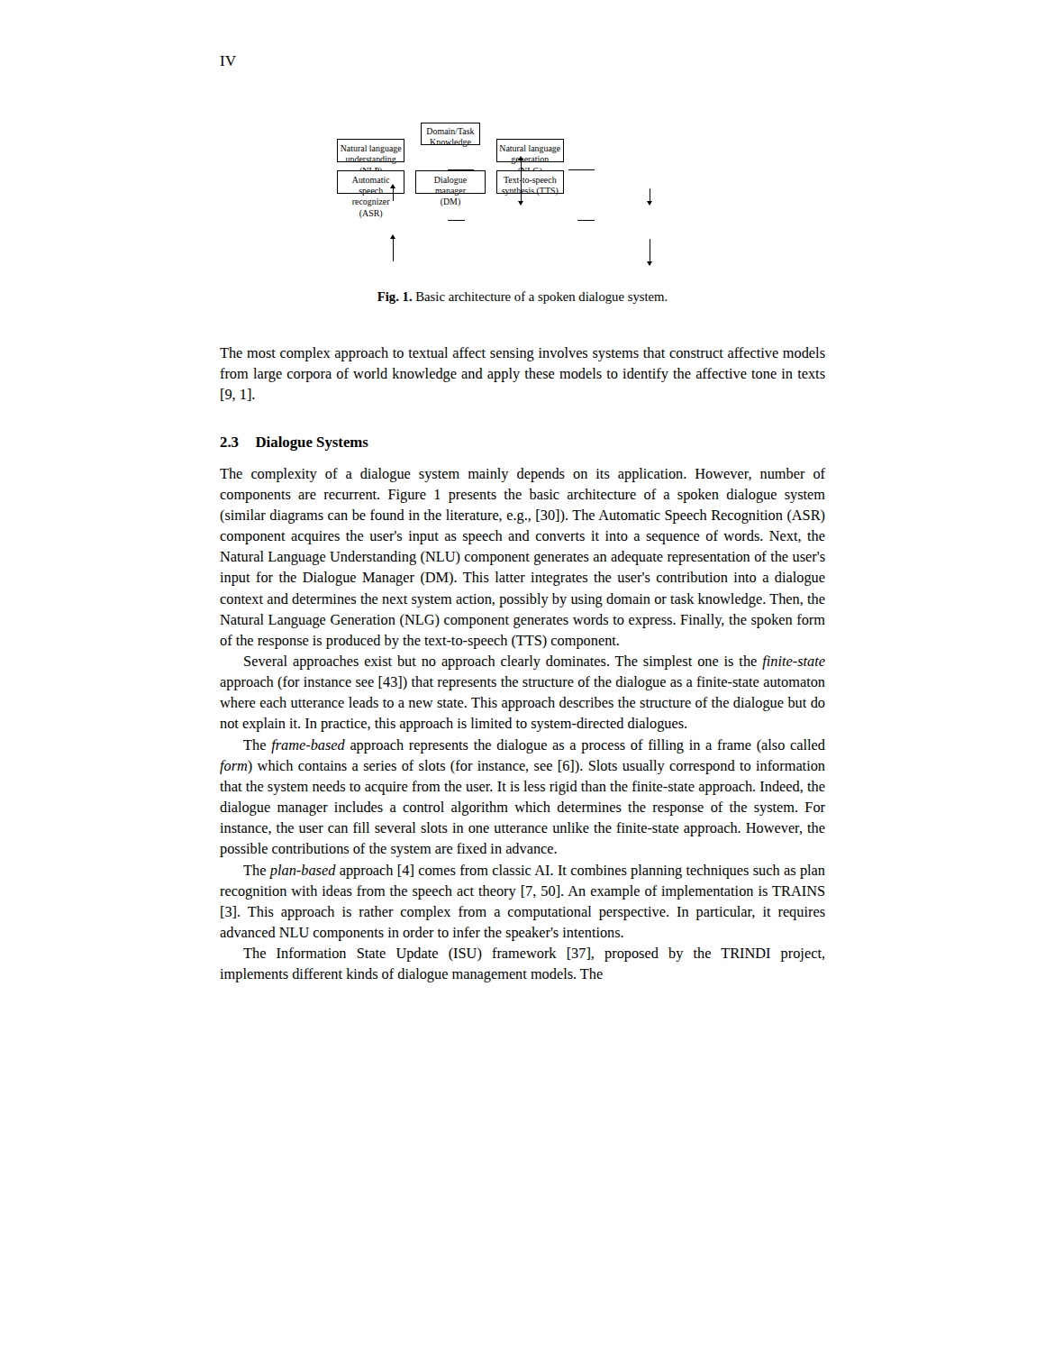IV
Natural language
understanding (NLP)
Domain/Task
Knowledge
Natural language
generation (NLG)
Automatic speech
recognizer (ASR)
Dialogue manager
(DM)
Text-to-speech
synthesis (TTS)
Fig. 1. Basic architecture of a spoken dialogue system.
The most complex approach to textual affect sensing involves systems that construct affective models from large corpora of world knowledge and apply these models to identify the affective tone in texts [9, 1].
2.3 Dialogue Systems
The complexity of a dialogue system mainly depends on its application. However, number of components are recurrent. Figure 1 presents the basic architecture of a spoken dialogue system (similar diagrams can be found in the literature, e.g., [30]). The Automatic Speech Recognition (ASR) component acquires the user's input as speech and converts it into a sequence of words. Next, the Natural Language Understanding (NLU) component generates an adequate representation of the user's input for the Dialogue Manager (DM). This latter integrates the user's contribution into a dialogue context and determines the next system action, possibly by using domain or task knowledge. Then, the Natural Language Generation (NLG) component generates words to express. Finally, the spoken form of the response is produced by the text-to-speech (TTS) component.
Several approaches exist but no approach clearly dominates. The simplest one is the finite-state approach (for instance see [43]) that represents the structure of the dialogue as a finite-state automaton where each utterance leads to a new state. This approach describes the structure of the dialogue but do not explain it. In practice, this approach is limited to system-directed dialogues.
The frame-based approach represents the dialogue as a process of filling in a frame (also called form) which contains a series of slots (for instance, see [6]). Slots usually correspond to information that the system needs to acquire from the user. It is less rigid than the finite-state approach. Indeed, the dialogue manager includes a control algorithm which determines the response of the system. For instance, the user can fill several slots in one utterance unlike the finite-state approach. However, the possible contributions of the system are fixed in advance.
The plan-based approach [4] comes from classic AI. It combines planning techniques such as plan recognition with ideas from the speech act theory [7, 50]. An example of implementation is TRAINS [3]. This approach is rather complex from a computational perspective. In particular, it requires advanced NLU components in order to infer the speaker's intentions.
The Information State Update (ISU) framework [37], proposed by the TRINDI project, implements different kinds of dialogue management models. The